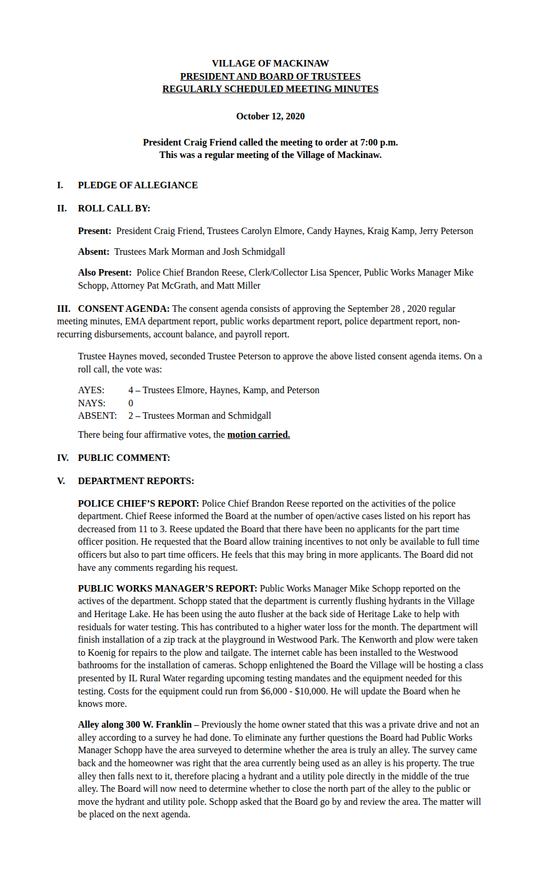VILLAGE OF MACKINAW
PRESIDENT AND BOARD OF TRUSTEES
REGULARLY SCHEDULED MEETING MINUTES
October 12, 2020
President Craig Friend called the meeting to order at 7:00 p.m.
This was a regular meeting of the Village of Mackinaw.
I. PLEDGE OF ALLEGIANCE
II. ROLL CALL BY:
Present: President Craig Friend, Trustees Carolyn Elmore, Candy Haynes, Kraig Kamp, Jerry Peterson
Absent: Trustees Mark Morman and Josh Schmidgall
Also Present: Police Chief Brandon Reese, Clerk/Collector Lisa Spencer, Public Works Manager Mike Schopp, Attorney Pat McGrath, and Matt Miller
III. CONSENT AGENDA: The consent agenda consists of approving the September 28 , 2020 regular meeting minutes, EMA department report, public works department report, police department report, non-recurring disbursements, account balance, and payroll report.
Trustee Haynes moved, seconded Trustee Peterson to approve the above listed consent agenda items. On a roll call, the vote was:
| AYES: | 4 – Trustees Elmore, Haynes, Kamp, and Peterson |
| NAYS: | 0 |
| ABSENT: | 2 – Trustees Morman and Schmidgall |
There being four affirmative votes, the motion carried.
IV. PUBLIC COMMENT:
V. DEPARTMENT REPORTS:
POLICE CHIEF’S REPORT: Police Chief Brandon Reese reported on the activities of the police department. Chief Reese informed the Board at the number of open/active cases listed on his report has decreased from 11 to 3. Reese updated the Board that there have been no applicants for the part time officer position. He requested that the Board allow training incentives to not only be available to full time officers but also to part time officers. He feels that this may bring in more applicants. The Board did not have any comments regarding his request.
PUBLIC WORKS MANAGER’S REPORT: Public Works Manager Mike Schopp reported on the actives of the department. Schopp stated that the department is currently flushing hydrants in the Village and Heritage Lake. He has been using the auto flusher at the back side of Heritage Lake to help with residuals for water testing. This has contributed to a higher water loss for the month. The department will finish installation of a zip track at the playground in Westwood Park. The Kenworth and plow were taken to Koenig for repairs to the plow and tailgate. The internet cable has been installed to the Westwood bathrooms for the installation of cameras. Schopp enlightened the Board the Village will be hosting a class presented by IL Rural Water regarding upcoming testing mandates and the equipment needed for this testing. Costs for the equipment could run from $6,000 - $10,000. He will update the Board when he knows more.
Alley along 300 W. Franklin – Previously the home owner stated that this was a private drive and not an alley according to a survey he had done. To eliminate any further questions the Board had Public Works Manager Schopp have the area surveyed to determine whether the area is truly an alley. The survey came back and the homeowner was right that the area currently being used as an alley is his property. The true alley then falls next to it, therefore placing a hydrant and a utility pole directly in the middle of the true alley. The Board will now need to determine whether to close the north part of the alley to the public or move the hydrant and utility pole. Schopp asked that the Board go by and review the area. The matter will be placed on the next agenda.